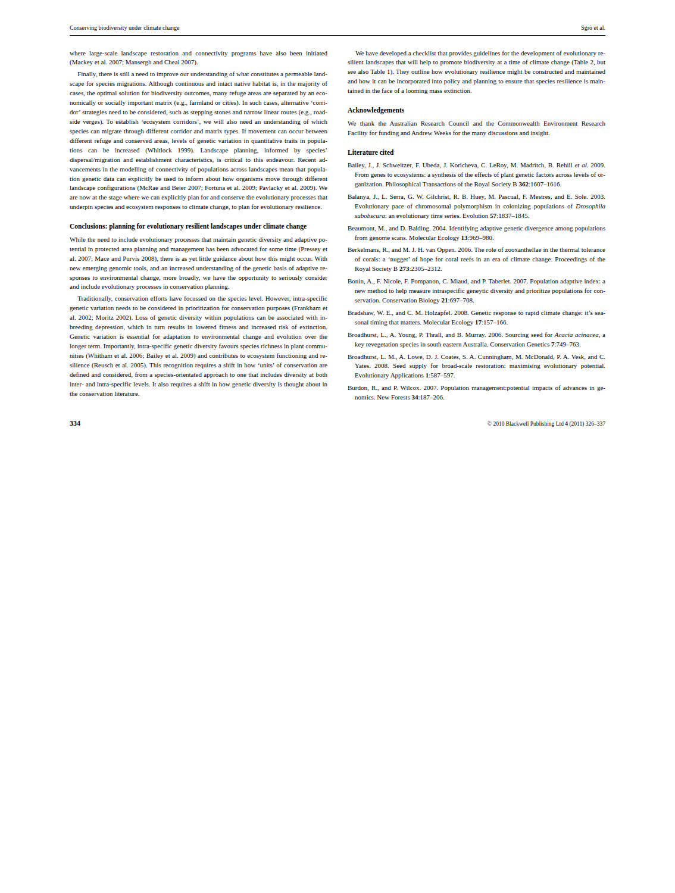Conserving biodiversity under climate change Sgrò et al.
where large-scale landscape restoration and connectivity programs have also been initiated (Mackey et al. 2007; Mansergh and Cheal 2007).
Finally, there is still a need to improve our understanding of what constitutes a permeable landscape for species migrations. Although continuous and intact native habitat is, in the majority of cases, the optimal solution for biodiversity outcomes, many refuge areas are separated by an economically or socially important matrix (e.g., farmland or cities). In such cases, alternative ‘corridor’ strategies need to be considered, such as stepping stones and narrow linear routes (e.g., road-side verges). To establish ‘ecosystem corridors’, we will also need an understanding of which species can migrate through different corridor and matrix types. If movement can occur between different refuge and conserved areas, levels of genetic variation in quantitative traits in populations can be increased (Whitlock 1999). Landscape planning, informed by species’ dispersal/migration and establishment characteristics, is critical to this endeavour. Recent advancements in the modelling of connectivity of populations across landscapes mean that population genetic data can explicitly be used to inform about how organisms move through different landscape configurations (McRae and Beier 2007; Fortuna et al. 2009; Pavlacky et al. 2009). We are now at the stage where we can explicitly plan for and conserve the evolutionary processes that underpin species and ecosystem responses to climate change, to plan for evolutionary resilience.
Conclusions: planning for evolutionary resilient landscapes under climate change
While the need to include evolutionary processes that maintain genetic diversity and adaptive potential in protected area planning and management has been advocated for some time (Pressey et al. 2007; Mace and Purvis 2008), there is as yet little guidance about how this might occur. With new emerging genomic tools, and an increased understanding of the genetic basis of adaptive responses to environmental change, more broadly, we have the opportunity to seriously consider and include evolutionary processes in conservation planning.
Traditionally, conservation efforts have focussed on the species level. However, intra-specific genetic variation needs to be considered in prioritization for conservation purposes (Frankham et al. 2002; Moritz 2002). Loss of genetic diversity within populations can be associated with inbreeding depression, which in turn results in lowered fitness and increased risk of extinction. Genetic variation is essential for adaptation to environmental change and evolution over the longer term. Importantly, intra-specific genetic diversity favours species richness in plant communities (Whitham et al. 2006; Bailey et al. 2009) and contributes to ecosystem functioning and resilience (Reusch et al. 2005). This recognition requires a shift in how ‘units’ of conservation are defined and considered, from a species-orientated approach to one that includes diversity at both inter- and intra-specific levels. It also requires a shift in how genetic diversity is thought about in the conservation literature.
We have developed a checklist that provides guidelines for the development of evolutionary resilient landscapes that will help to promote biodiversity at a time of climate change (Table 2, but see also Table 1). They outline how evolutionary resilience might be constructed and maintained and how it can be incorporated into policy and planning to ensure that species resilience is maintained in the face of a looming mass extinction.
Acknowledgements
We thank the Australian Research Council and the Commonwealth Environment Research Facility for funding and Andrew Weeks for the many discussions and insight.
Literature cited
Bailey, J., J. Schweitzer, F. Ubeda, J. Koricheva, C. LeRoy, M. Madritch, B. Rehill et al. 2009. From genes to ecosystems: a synthesis of the effects of plant genetic factors across levels of organization. Philosophical Transactions of the Royal Society B 362:1607–1616.
Balanya, J., L. Serra, G. W. Gilchrist, R. B. Huey, M. Pascual, F. Mestres, and E. Sole. 2003. Evolutionary pace of chromosomal polymorphism in colonizing populations of Drosophila subobscura: an evolutionary time series. Evolution 57:1837–1845.
Beaumont, M., and D. Balding. 2004. Identifying adaptive genetic divergence among populations from genome scans. Molecular Ecology 13:969–980.
Berkelmans, R., and M. J. H. van Oppen. 2006. The role of zooxanthellae in the thermal tolerance of corals: a ‘nugget’ of hope for coral reefs in an era of climate change. Proceedings of the Royal Society B 273:2305–2312.
Bonin, A., F. Nicole, F. Pompanon, C. Miaud, and P. Taberlet. 2007. Population adaptive index: a new method to help measure intraspecific geneytic diversity and prioritize populations for conservation. Conservation Biology 21:697–708.
Bradshaw, W. E., and C. M. Holzapfel. 2008. Genetic response to rapid climate change: it’s seasonal timing that matters. Molecular Ecology 17:157–166.
Broadhurst, L., A. Young, P. Thrall, and B. Murray. 2006. Sourcing seed for Acacia acinacea, a key revegetation species in south eastern Australia. Conservation Genetics 7:749–763.
Broadhurst, L. M., A. Lowe, D. J. Coates, S. A. Cunningham, M. McDonald, P. A. Vesk, and C. Yates. 2008. Seed supply for broad-scale restoration: maximising evolutionary potential. Evolutionary Applications 1:587–597.
Burdon, R., and P. Wilcox. 2007. Population management:potential impacts of advances in genomics. New Forests 34:187–206.
334 © 2010 Blackwell Publishing Ltd 4 (2011) 326–337